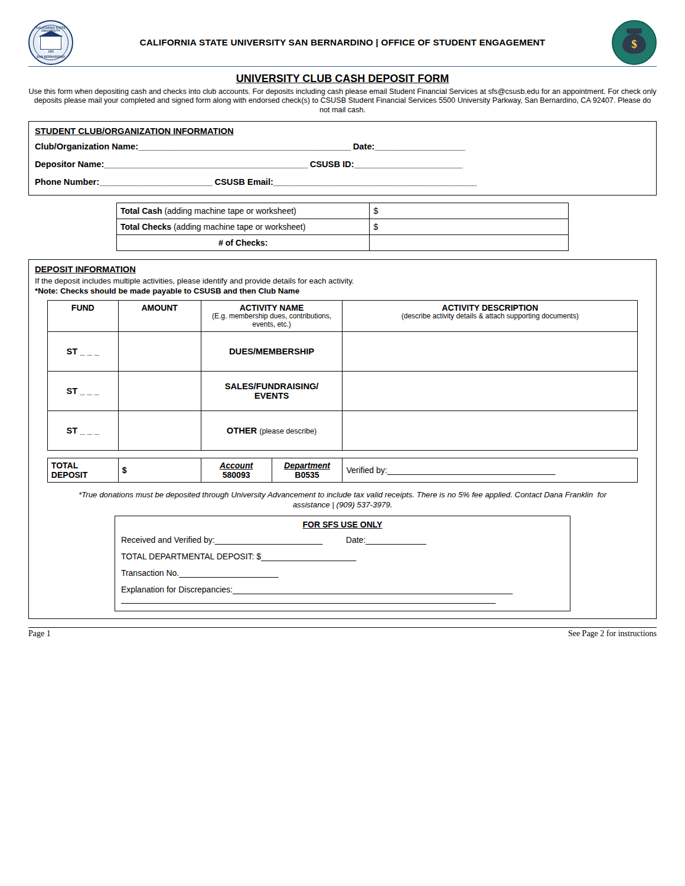CALIFORNIA STATE UNIVERSITY
1965
SAN BERNARDINO
CALIFORNIA STATE UNIVERSITY SAN BERNARDINO | OFFICE OF STUDENT ENGAGEMENT
UNIVERSITY CLUB CASH DEPOSIT FORM
Use this form when depositing cash and checks into club accounts. For deposits including cash please email Student Financial Services at sfs@csusb.edu for an appointment. For check only deposits please mail your completed and signed form along with endorsed check(s) to CSUSB Student Financial Services 5500 University Parkway, San Bernardino, CA 92407. Please do not mail cash.
STUDENT CLUB/ORGANIZATION INFORMATION
Club/Organization Name:_______________________________________________ Date:____________________
Depositor Name:_____________________________________________ CSUSB ID:________________________
Phone Number:_________________________ CSUSB Email:_____________________________________________
| Total Cash (adding machine tape or worksheet) | $ |
| Total Checks (adding machine tape or worksheet) | $ |
| # of Checks: | |
DEPOSIT INFORMATION
If the deposit includes multiple activities, please identify and provide details for each activity.
*Note: Checks should be made payable to CSUSB and then Club Name
| FUND | AMOUNT | ACTIVITY NAME (E.g. membership dues, contributions, events, etc.) | ACTIVITY DESCRIPTION (describe activity details & attach supporting documents) |
| --- | --- | --- | --- |
| ST _ _ _ | | DUES/MEMBERSHIP | |
| ST _ _ _ | | SALES/FUNDRAISING/ EVENTS | |
| ST _ _ _ | | OTHER (please describe) | |
| TOTAL DEPOSIT | $ | Account 580093 | Department B0535 | Verified by: _______________________________________ |
*True donations must be deposited through University Advancement to include tax valid receipts. There is no 5% fee applied. Contact Dana Franklin for assistance | (909) 537-3979.
FOR SFS USE ONLY
Received and Verified by:_________________________ Date:______________
TOTAL DEPARTMENTAL DEPOSIT: $______________________
Transaction No._______________________
Explanation for Discrepancies:_________________________________________________________________
_______________________________________________________________________________________
Page 1
See Page 2 for instructions